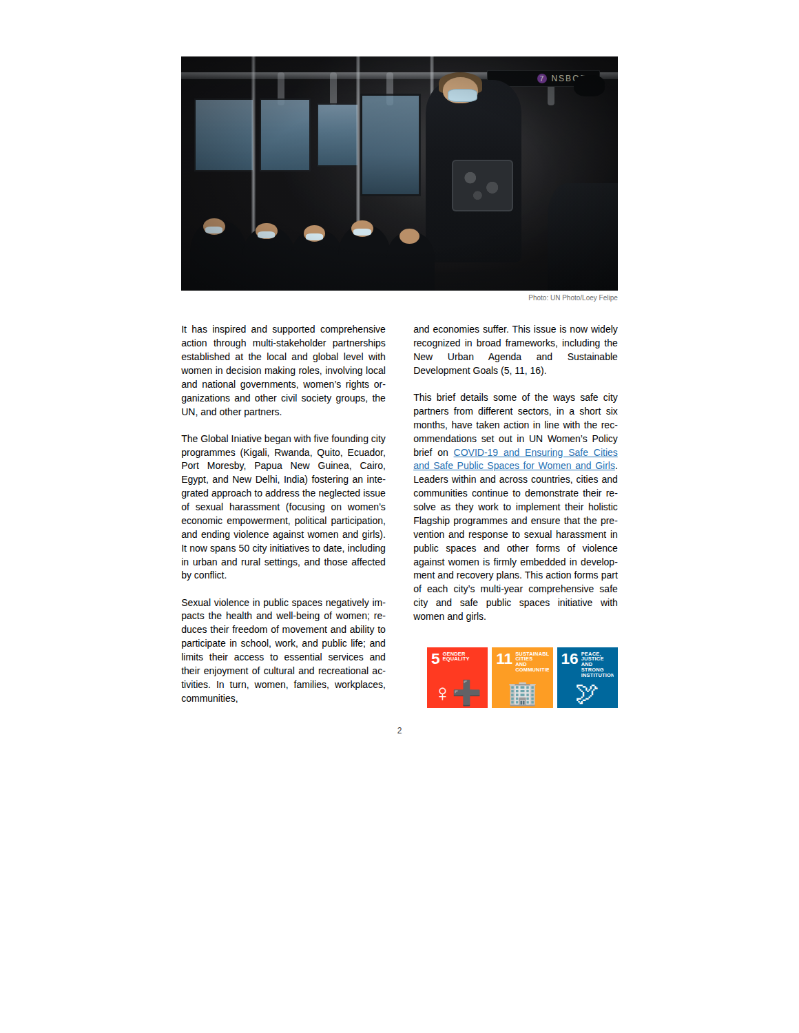7 NSBORO
Photo: UN Photo/Loey Felipe
It has inspired and supported comprehensive action through multi-stakeholder partnerships established at the local and global level with women in decision making roles, involving local and national governments, women’s rights organizations and other civil society groups, the UN, and other partners.
The Global Iniative began with five founding city programmes (Kigali, Rwanda, Quito, Ecuador, Port Moresby, Papua New Guinea, Cairo, Egypt, and New Delhi, India) fostering an integrated approach to address the neglected issue of sexual harassment (focusing on women’s economic empowerment, political participation, and ending violence against women and girls). It now spans 50 city initiatives to date, including in urban and rural settings, and those affected by conflict.
Sexual violence in public spaces negatively impacts the health and well-being of women; reduces their freedom of movement and ability to participate in school, work, and public life; and limits their access to essential services and their enjoyment of cultural and recreational activities. In turn, women, families, workplaces, communities,
and economies suffer. This issue is now widely recognized in broad frameworks, including the New Urban Agenda and Sustainable Development Goals (5, 11, 16).
This brief details some of the ways safe city partners from different sectors, in a short six months, have taken action in line with the recommendations set out in UN Women’s Policy brief on COVID-19 and Ensuring Safe Cities and Safe Public Spaces for Women and Girls. Leaders within and across countries, cities and communities continue to demonstrate their resolve as they work to implement their holistic Flagship programmes and ensure that the prevention and response to sexual harassment in public spaces and other forms of violence against women is firmly embedded in development and recovery plans. This action forms part of each city’s multi-year comprehensive safe city and safe public spaces initiative with women and girls.
5
Gender
Equality
♀➕
11
Sustainable Cities
and Communities
🏢
16
Peace, Justice
and Strong
Institutions
🕊
2